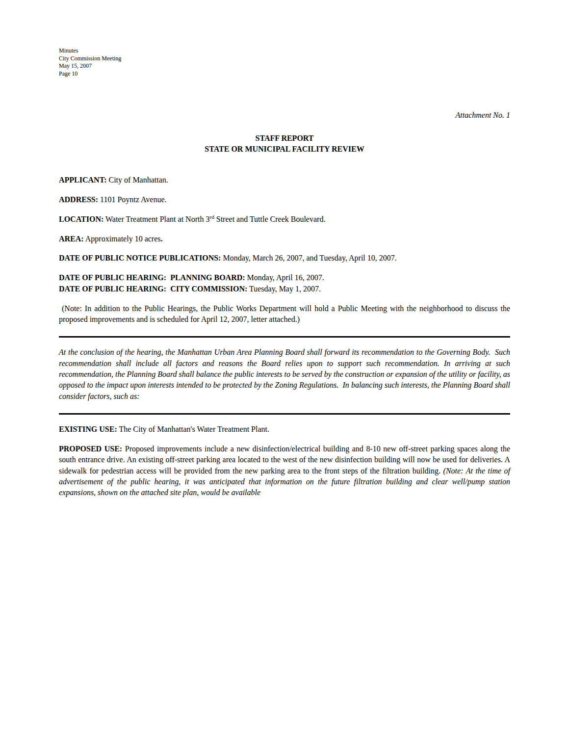Minutes
City Commission Meeting
May 15, 2007
Page 10
Attachment No. 1
STAFF REPORT
STATE OR MUNICIPAL FACILITY REVIEW
APPLICANT: City of Manhattan.
ADDRESS: 1101 Poyntz Avenue.
LOCATION: Water Treatment Plant at North 3rd Street and Tuttle Creek Boulevard.
AREA: Approximately 10 acres.
DATE OF PUBLIC NOTICE PUBLICATIONS: Monday, March 26, 2007, and Tuesday, April 10, 2007.
DATE OF PUBLIC HEARING: PLANNING BOARD: Monday, April 16, 2007.
DATE OF PUBLIC HEARING: CITY COMMISSION: Tuesday, May 1, 2007.
(Note: In addition to the Public Hearings, the Public Works Department will hold a Public Meeting with the neighborhood to discuss the proposed improvements and is scheduled for April 12, 2007, letter attached.)
At the conclusion of the hearing, the Manhattan Urban Area Planning Board shall forward its recommendation to the Governing Body. Such recommendation shall include all factors and reasons the Board relies upon to support such recommendation. In arriving at such recommendation, the Planning Board shall balance the public interests to be served by the construction or expansion of the utility or facility, as opposed to the impact upon interests intended to be protected by the Zoning Regulations. In balancing such interests, the Planning Board shall consider factors, such as:
EXISTING USE: The City of Manhattan's Water Treatment Plant.
PROPOSED USE: Proposed improvements include a new disinfection/electrical building and 8-10 new off-street parking spaces along the south entrance drive. An existing off-street parking area located to the west of the new disinfection building will now be used for deliveries. A sidewalk for pedestrian access will be provided from the new parking area to the front steps of the filtration building. (Note: At the time of advertisement of the public hearing, it was anticipated that information on the future filtration building and clear well/pump station expansions, shown on the attached site plan, would be available